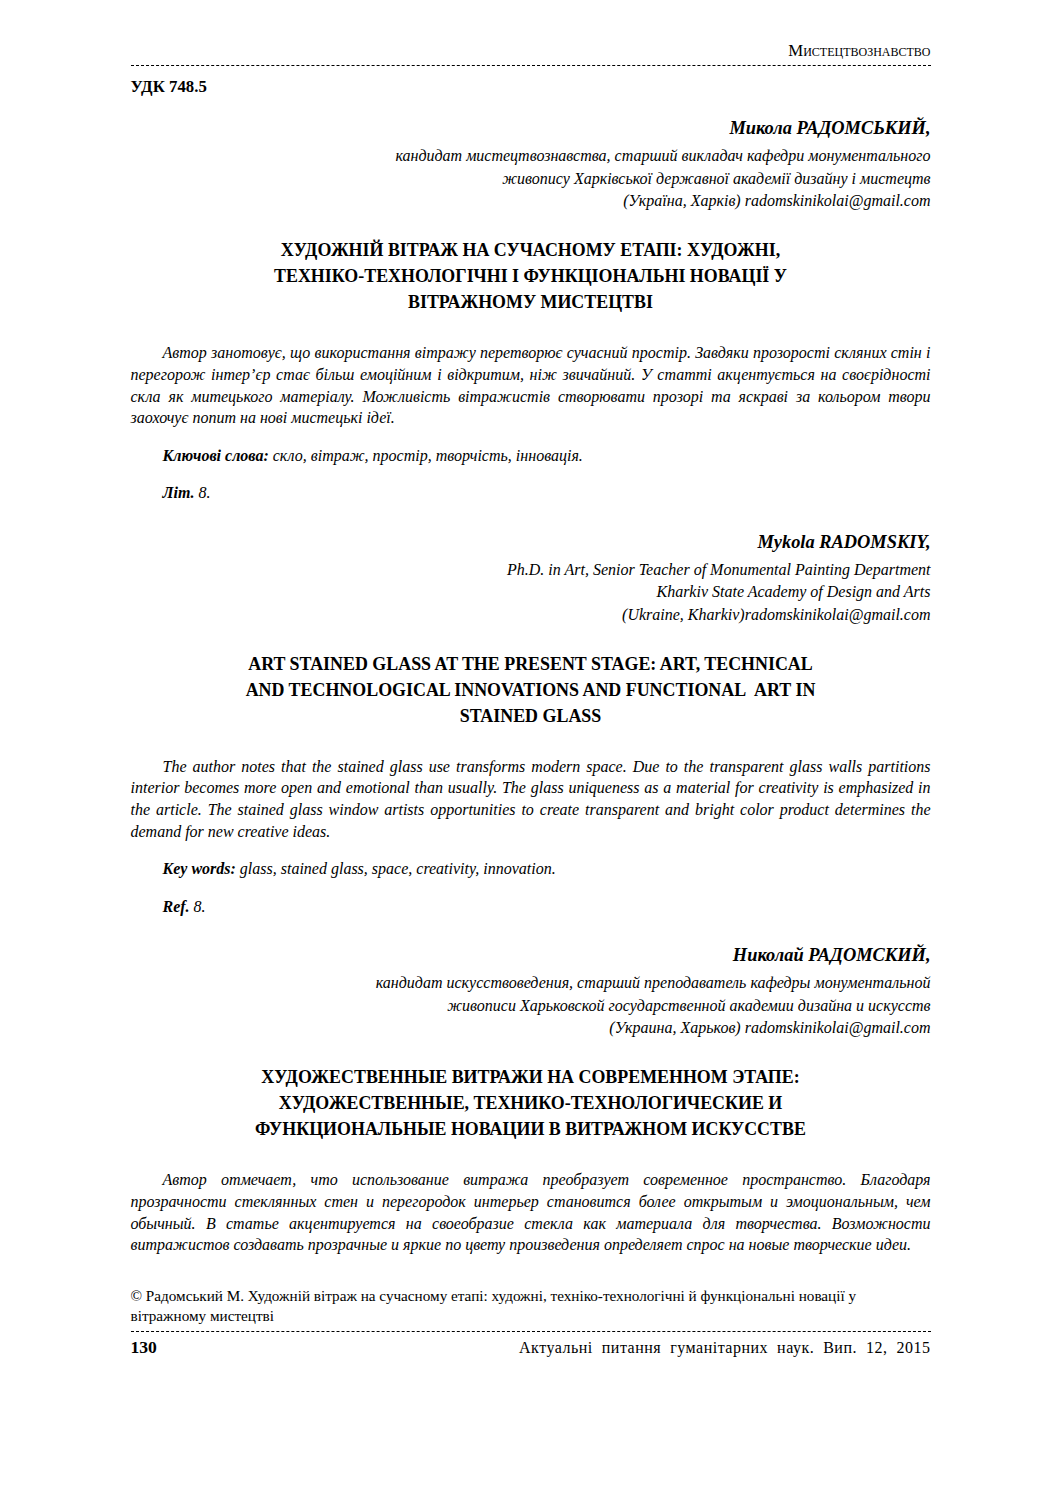Мистецтвознавство
УДК 748.5
Микола РАДОМСЬКИЙ,
кандидат мистецтвознавства, старший викладач кафедри монументального
живопису Харківської державної академії дизайну і мистецтв
(Україна, Харків) radomskinikolai@gmail.com
Художній вітраж на сучасному етапі: художні,
техніко-технологічні і функціональні новації у
вітражному мистецтві
Автор занотовує, що використання вітражу перетворює сучасний простір. Завдяки прозорості скляних стін і перегорож інтер’єр стає більш емоційним і відкритим, ніж звичайний. У статті акцентується на своєрідності скла як митецького матеріалу. Можливість вітражистів створювати прозорі та яскраві за кольором твори заохочує попит на нові мистецькі ідеї.
Ключові слова: скло, вітраж, простір, творчість, інновація.
Літ. 8.
Mykola RADOMSKIY,
Ph.D. in Art, Senior Teacher of Monumental Painting Department
Kharkiv State Academy of Design and Arts
(Ukraine, Kharkiv)radomskinikolai@gmail.com
Art stained glass at the present stage: art, technical
and technological innovations and functional art in
stained glass
The author notes that the stained glass use transforms modern space. Due to the transparent glass walls partitions interior becomes more open and emotional than usually. The glass uniqueness as a material for creativity is emphasized in the article. The stained glass window artists opportunities to create transparent and bright color product determines the demand for new creative ideas.
Key words: glass, stained glass, space, creativity, innovation.
Ref. 8.
Николай РАДОМСКИЙ,
кандидат искусствоведения, старший преподаватель кафедры монументальной
живописи Харьковской государственной академии дизайна и искусств
(Украина, Харьков) radomskinikolai@gmail.com
Художественные витражи на современном этапе:
художественные, технико-технологические и
функциональные новации в витражном искусстве
Автор отмечает, что использование витража преобразует современное пространство. Благодаря прозрачности стеклянных стен и перегородок интерьер становится более открытым и эмоциональным, чем обычный. В статье акцентируется на своеобразие стекла как материала для творчества. Возможности витражистов создавать прозрачные и яркие по цвету произведения определяет спрос на новые творческие идеи.
© Радомський М. Художній вітраж на сучасному етапі: художні, техніко-технологічні й функціональні новації у вітражному мистецтві
130 Актуальні питання гуманітарних наук. Вип. 12, 2015